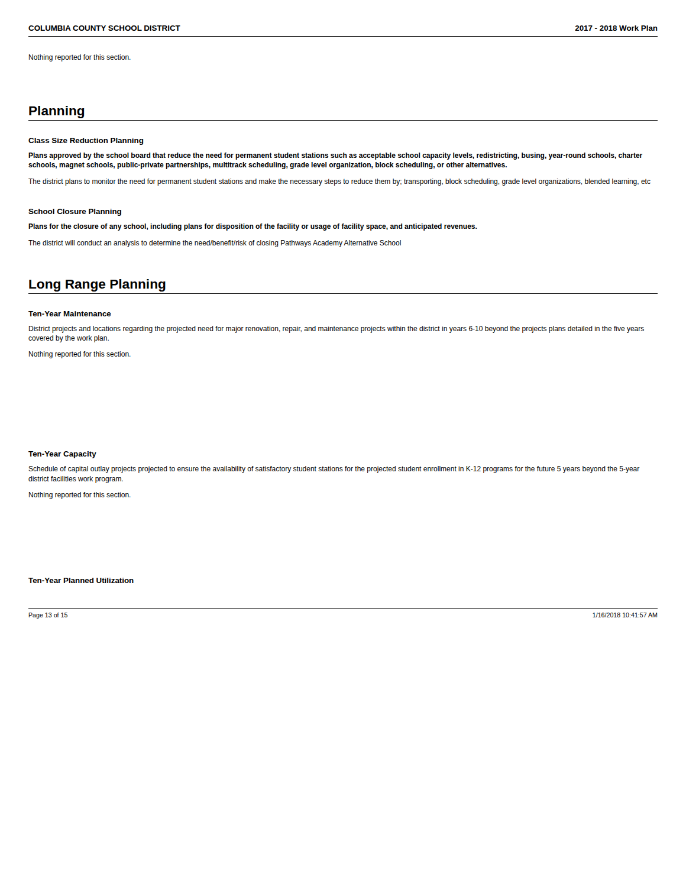COLUMBIA COUNTY SCHOOL DISTRICT
2017 - 2018 Work Plan
Nothing reported for this section.
Planning
Class Size Reduction Planning
Plans approved by the school board that reduce the need for permanent student stations such as acceptable school capacity levels, redistricting, busing, year-round schools, charter schools, magnet schools, public-private partnerships, multitrack scheduling, grade level organization, block scheduling, or other alternatives.
The district plans to monitor the need for permanent student stations and make the necessary steps to reduce them by; transporting, block scheduling, grade level organizations, blended learning, etc
School Closure Planning
Plans for the closure of any school, including plans for disposition of the facility or usage of facility space, and anticipated revenues.
The district will conduct an analysis to determine the need/benefit/risk of closing Pathways Academy Alternative School
Long Range Planning
Ten-Year Maintenance
District projects and locations regarding the projected need for major renovation, repair, and maintenance projects within the district in years 6-10 beyond the projects plans detailed in the five years covered by the work plan.
Nothing reported for this section.
Ten-Year Capacity
Schedule of capital outlay projects projected to ensure the availability of satisfactory student stations for the projected student enrollment in K-12 programs for the future 5 years beyond the 5-year district facilities work program.
Nothing reported for this section.
Ten-Year Planned Utilization
Page 13 of 15
1/16/2018 10:41:57 AM